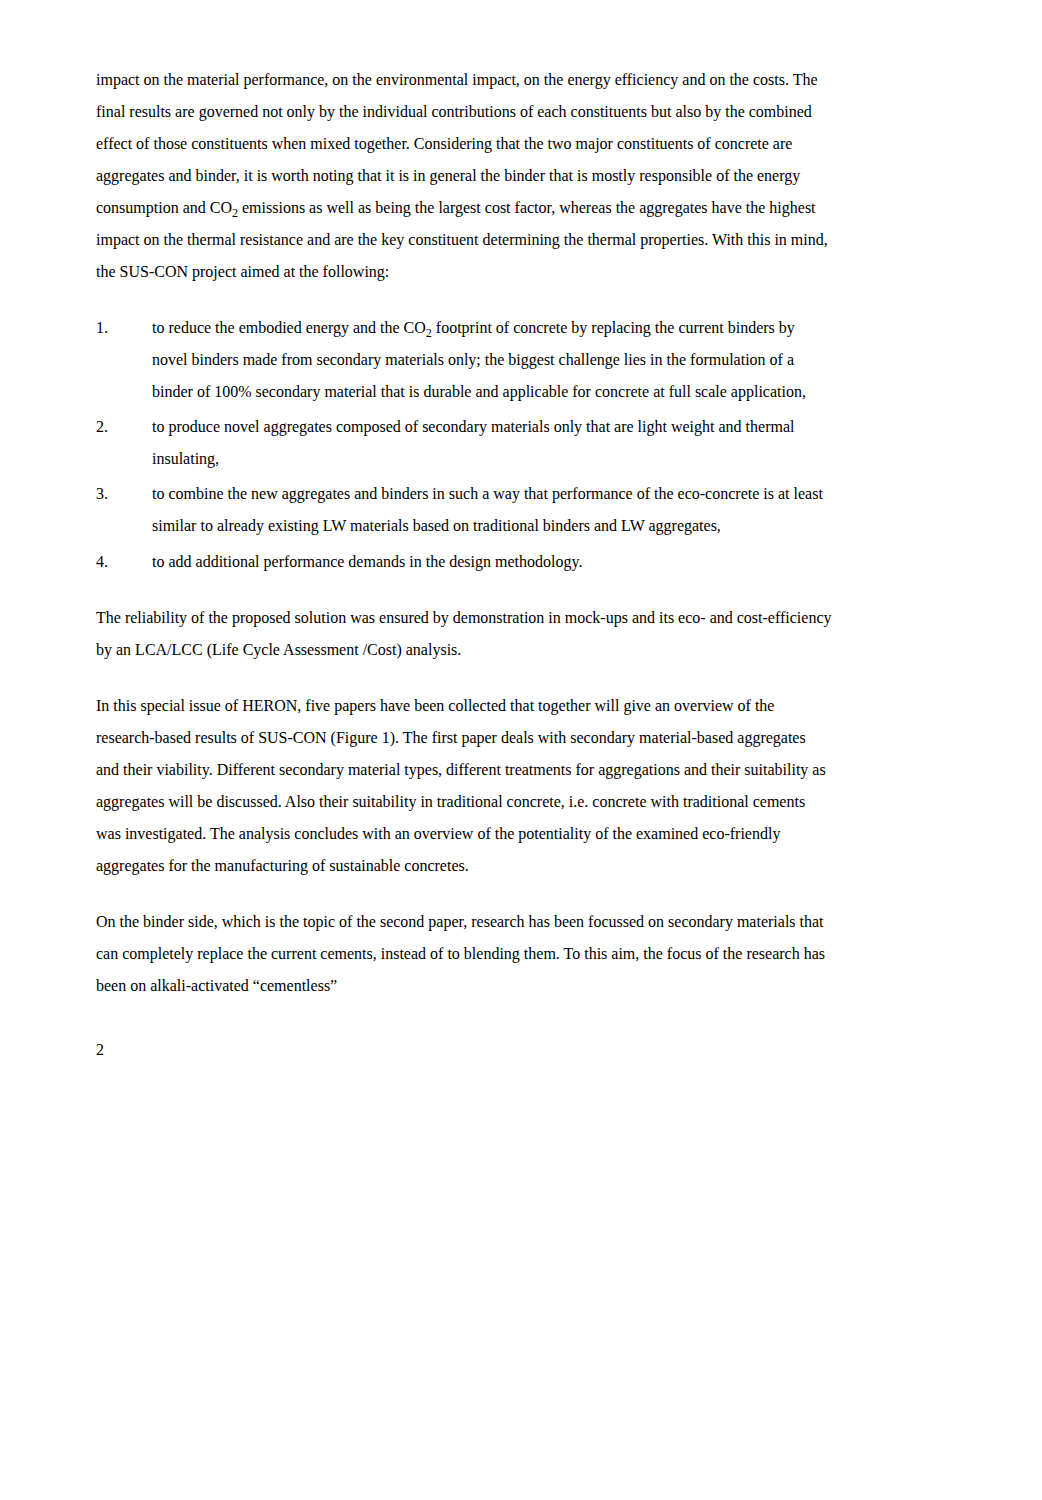impact on the material performance, on the environmental impact, on the energy efficiency and on the costs. The final results are governed not only by the individual contributions of each constituents but also by the combined effect of those constituents when mixed together. Considering that the two major constituents of concrete are aggregates and binder, it is worth noting that it is in general the binder that is mostly responsible of the energy consumption and CO2 emissions as well as being the largest cost factor, whereas the aggregates have the highest impact on the thermal resistance and are the key constituent determining the thermal properties. With this in mind, the SUS-CON project aimed at the following:
to reduce the embodied energy and the CO2 footprint of concrete by replacing the current binders by novel binders made from secondary materials only; the biggest challenge lies in the formulation of a binder of 100% secondary material that is durable and applicable for concrete at full scale application,
to produce novel aggregates composed of secondary materials only that are light weight and thermal insulating,
to combine the new aggregates and binders in such a way that performance of the eco-concrete is at least similar to already existing LW materials based on traditional binders and LW aggregates,
to add additional performance demands in the design methodology.
The reliability of the proposed solution was ensured by demonstration in mock-ups and its eco- and cost-efficiency by an LCA/LCC (Life Cycle Assessment /Cost) analysis.
In this special issue of HERON, five papers have been collected that together will give an overview of the research-based results of SUS-CON (Figure 1). The first paper deals with secondary material-based aggregates and their viability. Different secondary material types, different treatments for aggregations and their suitability as aggregates will be discussed. Also their suitability in traditional concrete, i.e. concrete with traditional cements was investigated. The analysis concludes with an overview of the potentiality of the examined eco-friendly aggregates for the manufacturing of sustainable concretes.
On the binder side, which is the topic of the second paper, research has been focussed on secondary materials that can completely replace the current cements, instead of to blending them. To this aim, the focus of the research has been on alkali-activated “cementless”
2